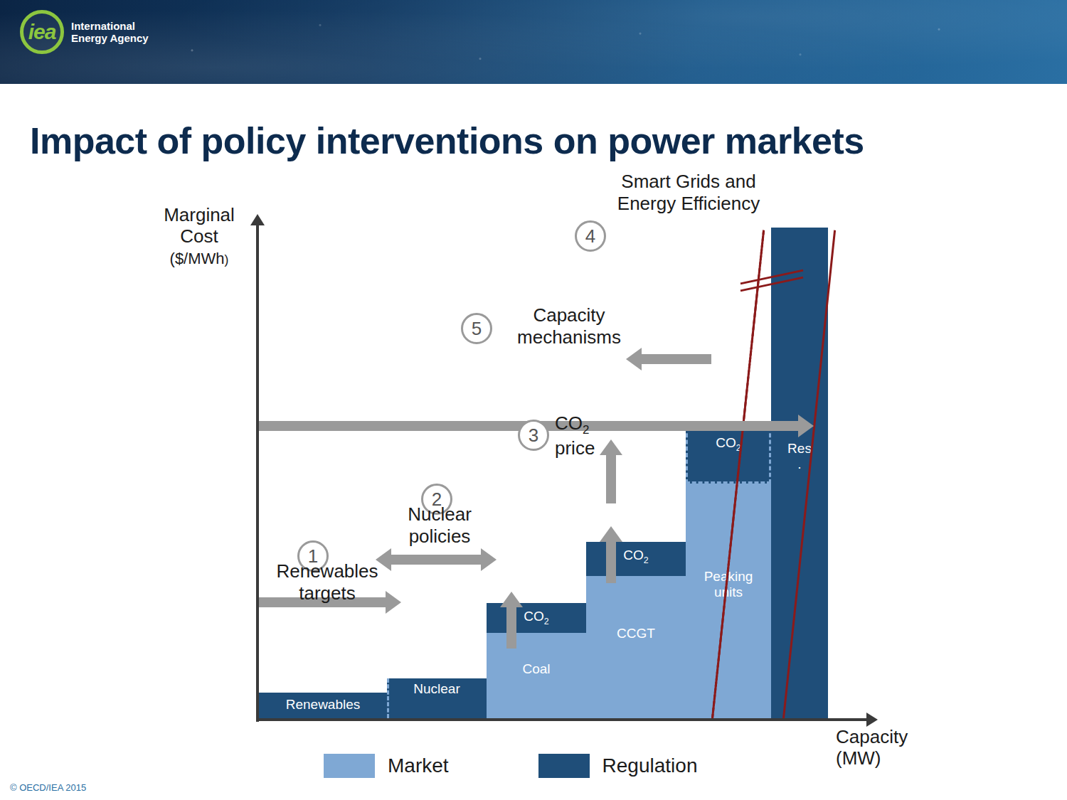iea
International Energy Agency
Impact of policy interventions on power markets
Marginal
Cost
($/MWh)
Capacity
(MW)
Renewables
Nuclear
Coal
CO2
CCGT
CO2
Peaking
units
CO2
Res
.
1
2
3
4
5
Renewables
targets
Nuclear
policies
CO2
price
Smart Grids and
Energy Efficiency
Capacity
mechanisms
Market Regulation
© OECD/IEA 2015